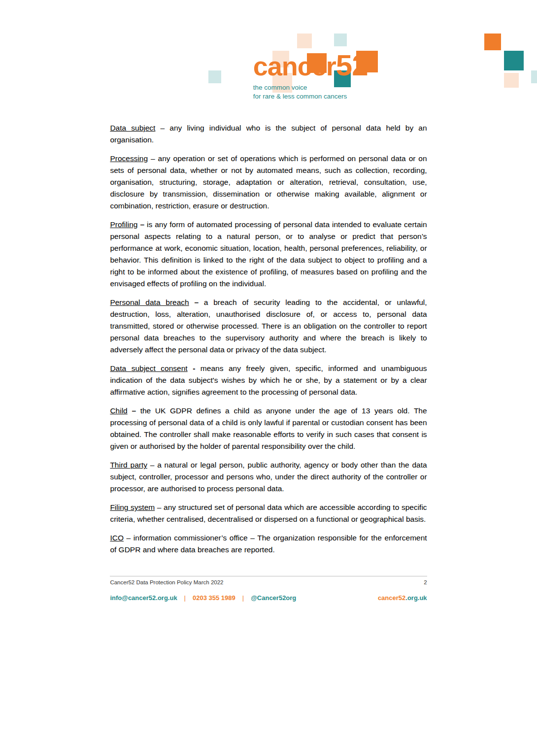cancer 52
the common voice
for rare & less common cancers
Data subject – any living individual who is the subject of personal data held by an organisation.
Processing – any operation or set of operations which is performed on personal data or on sets of personal data, whether or not by automated means, such as collection, recording, organisation, structuring, storage, adaptation or alteration, retrieval, consultation, use, disclosure by transmission, dissemination or otherwise making available, alignment or combination, restriction, erasure or destruction.
Profiling – is any form of automated processing of personal data intended to evaluate certain personal aspects relating to a natural person, or to analyse or predict that person’s performance at work, economic situation, location, health, personal preferences, reliability, or behavior. This definition is linked to the right of the data subject to object to profiling and a right to be informed about the existence of profiling, of measures based on profiling and the envisaged effects of profiling on the individual.
Personal data breach – a breach of security leading to the accidental, or unlawful, destruction, loss, alteration, unauthorised disclosure of, or access to, personal data transmitted, stored or otherwise processed. There is an obligation on the controller to report personal data breaches to the supervisory authority and where the breach is likely to adversely affect the personal data or privacy of the data subject.
Data subject consent - means any freely given, specific, informed and unambiguous indication of the data subject's wishes by which he or she, by a statement or by a clear affirmative action, signifies agreement to the processing of personal data.
Child – the UK GDPR defines a child as anyone under the age of 13 years old. The processing of personal data of a child is only lawful if parental or custodian consent has been obtained. The controller shall make reasonable efforts to verify in such cases that consent is given or authorised by the holder of parental responsibility over the child.
Third party – a natural or legal person, public authority, agency or body other than the data subject, controller, processor and persons who, under the direct authority of the controller or processor, are authorised to process personal data.
Filing system – any structured set of personal data which are accessible according to specific criteria, whether centralised, decentralised or dispersed on a functional or geographical basis.
ICO – information commissioner’s office – The organization responsible for the enforcement of GDPR and where data breaches are reported.
Cancer52 Data Protection Policy March 2022 2
info@cancer52.org.uk | 0203 355 1989 | @Cancer52org cancer52.org.uk